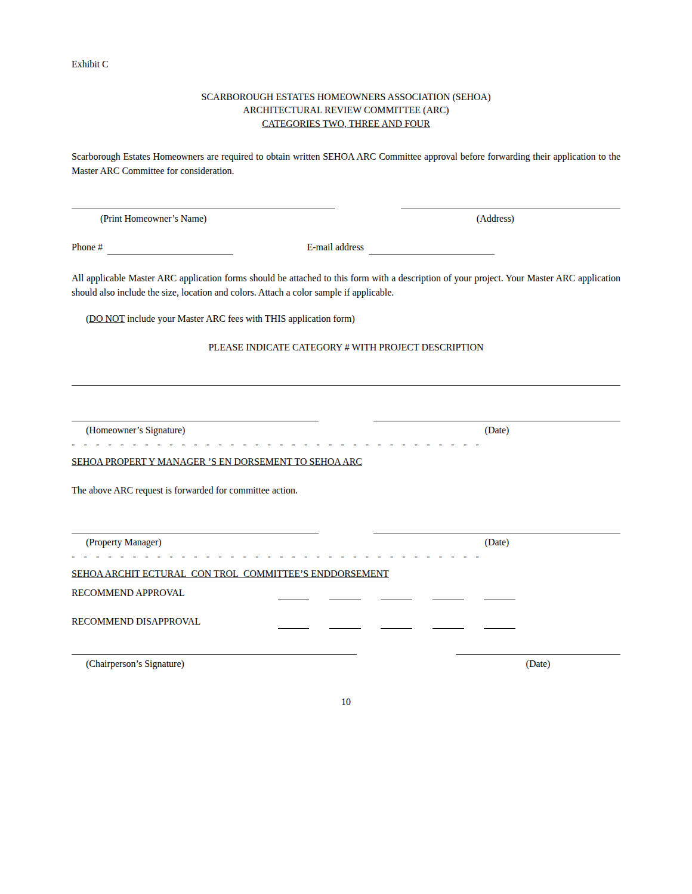Exhibit C
SCARBOROUGH ESTATES HOMEOWNERS ASSOCIATION (SEHOA)
ARCHITECTURAL REVIEW COMMITTEE (ARC)
CATEGORIES TWO, THREE AND FOUR
Scarborough Estates Homeowners are required to obtain written SEHOA ARC Committee approval before forwarding their application to the Master ARC Committee for consideration.
(Print Homeowner’s Name) (Address)
Phone # E-mail address
All applicable Master ARC application forms should be attached to this form with a description of your project. Your Master ARC application should also include the size, location and colors. Attach a color sample if applicable.
(DO NOT include your Master ARC fees with THIS application form)
PLEASE INDICATE CATEGORY # WITH PROJECT DESCRIPTION
(Homeowner’s Signature) (Date)
- - - - - - - - - - - - - - - - - - - - - - - - - - - - - - - - - -
SEHOA PROPERT Y MANAGER ’S EN DORSEMENT TO SEHOA ARC
The above ARC request is forwarded for committee action.
(Property Manager) (Date)
- - - - - - - - - - - - - - - - - - - - - - - - - - - - - - - - - -
SEHOA ARCHIT ECTURAL CON TROL COMMITTEE’S ENDDORSEMENT
RECOMMEND APPROVAL
RECOMMEND DISAPPROVAL
(Chairperson’s Signature) (Date)
10